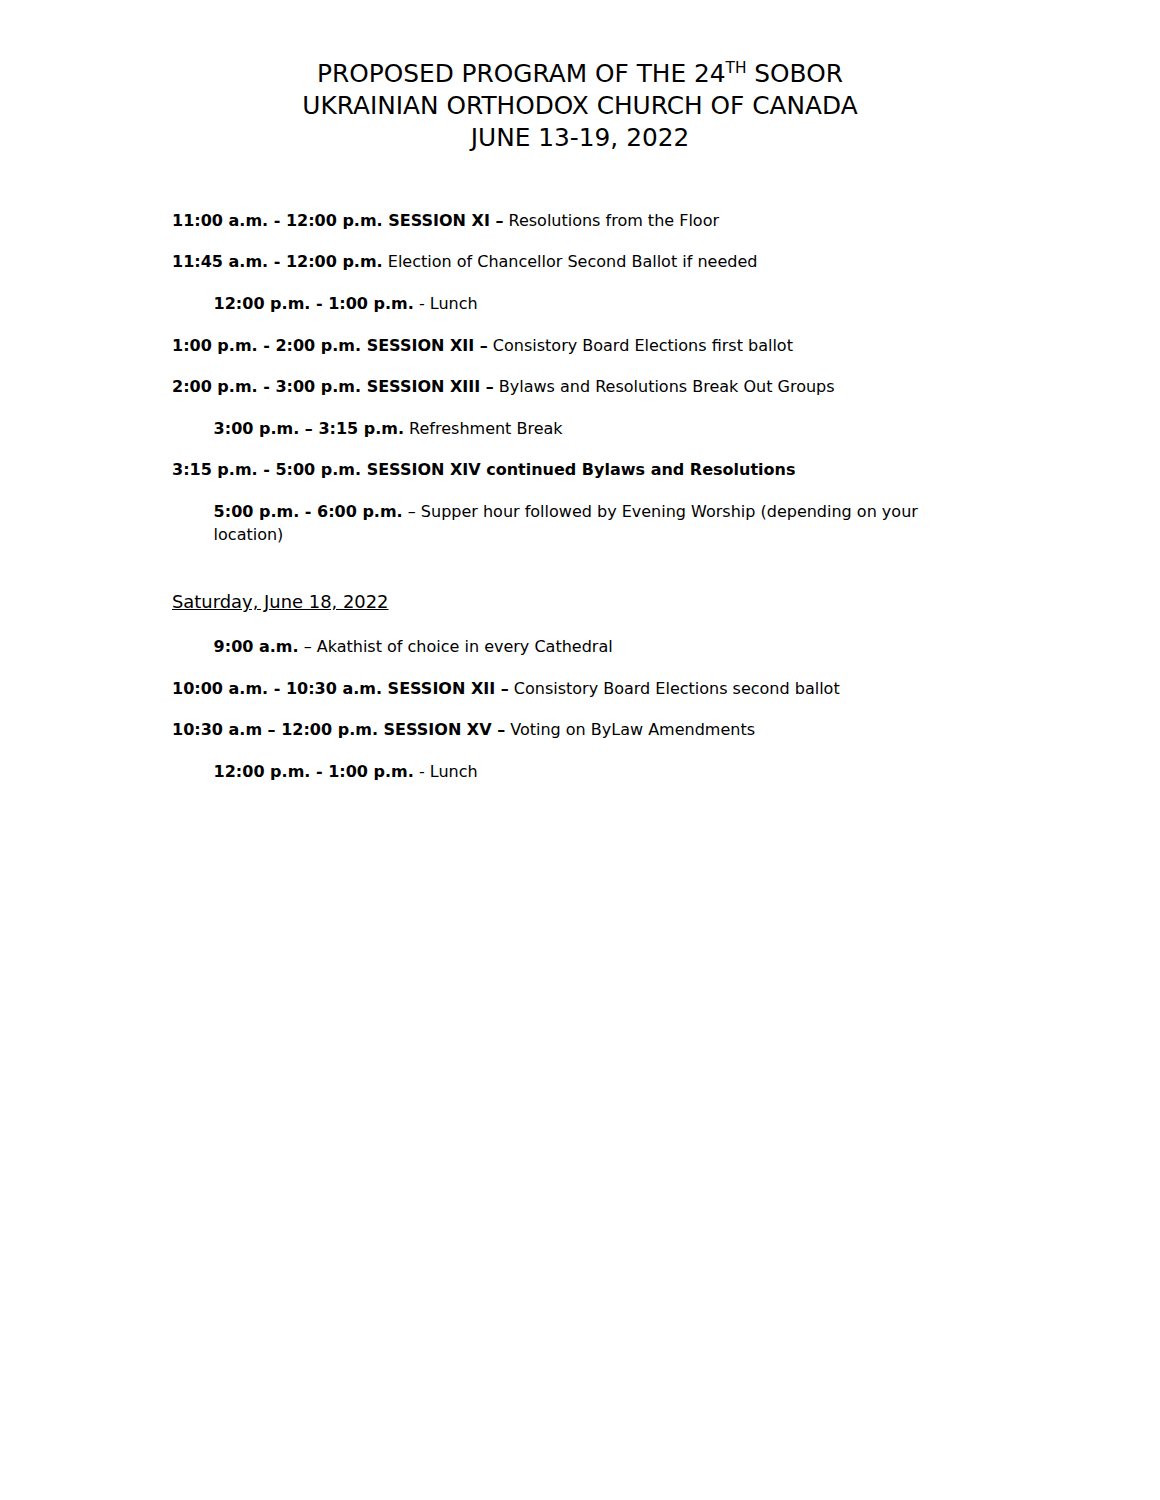PROPOSED PROGRAM OF THE 24TH SOBOR
UKRAINIAN ORTHODOX CHURCH OF CANADA
JUNE 13-19, 2022
11:00 a.m. - 12:00 p.m. SESSION XI – Resolutions from the Floor
11:45 a.m. - 12:00 p.m. Election of Chancellor Second Ballot if needed
12:00 p.m. - 1:00 p.m. - Lunch
1:00 p.m. - 2:00 p.m. SESSION XII – Consistory Board Elections first ballot
2:00 p.m. - 3:00 p.m. SESSION XIII – Bylaws and Resolutions Break Out Groups
3:00 p.m. – 3:15 p.m. Refreshment Break
3:15 p.m. - 5:00 p.m. SESSION XIV continued Bylaws and Resolutions
5:00 p.m. - 6:00 p.m. – Supper hour followed by Evening Worship (depending on your location)
Saturday, June 18, 2022
9:00 a.m. – Akathist of choice in every Cathedral
10:00 a.m. - 10:30 a.m. SESSION XII – Consistory Board Elections second ballot
10:30 a.m – 12:00 p.m. SESSION XV – Voting on ByLaw Amendments
12:00 p.m. - 1:00 p.m. - Lunch